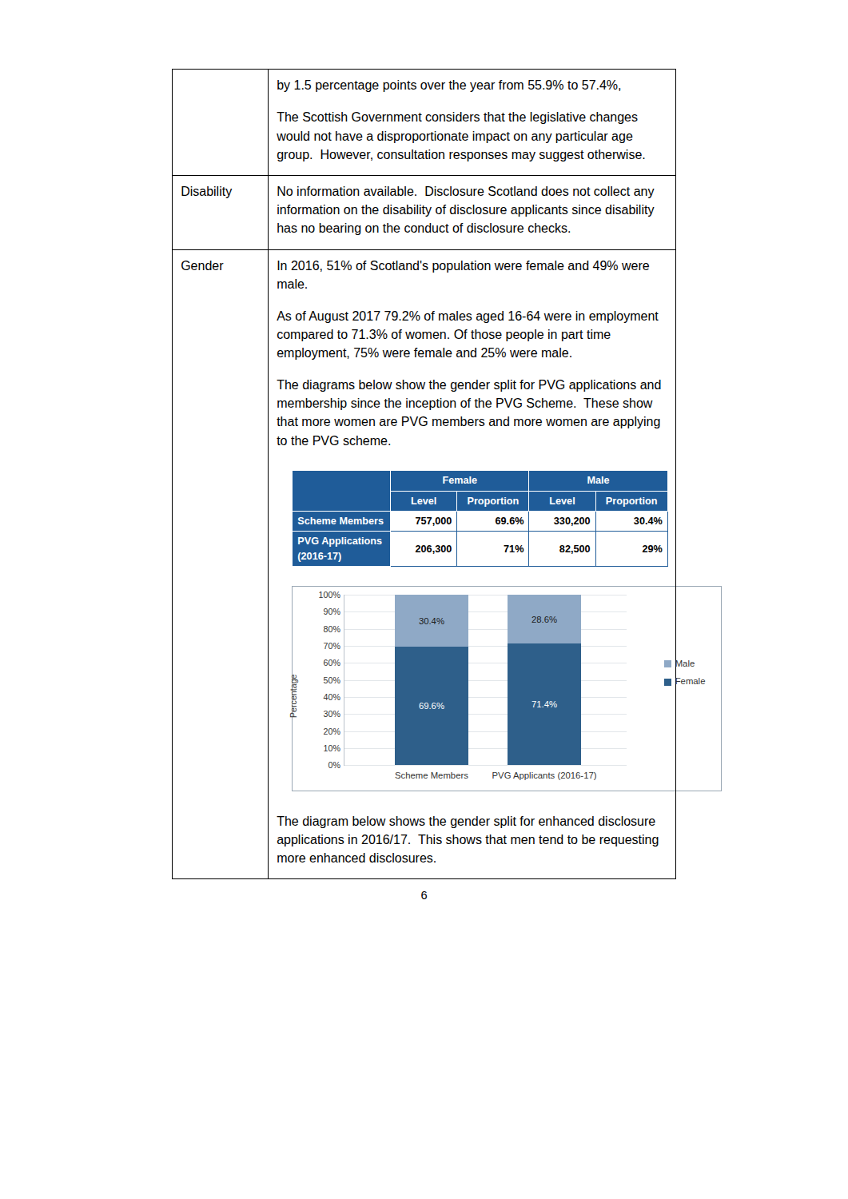| | by 1.5 percentage points over the year from 55.9% to 57.4%, The Scottish Government considers that the legislative changes would not have a disproportionate impact on any particular age group. However, consultation responses may suggest otherwise. |
| Disability | No information available. Disclosure Scotland does not collect any information on the disability of disclosure applicants since disability has no bearing on the conduct of disclosure checks. |
| Gender | In 2016, 51% of Scotland's population were female and 49% were male. As of August 2017 79.2% of males aged 16-64 were in employment compared to 71.3% of women. Of those people in part time employment, 75% were female and 25% were male. The diagrams below show the gender split for PVG applications and membership since the inception of the PVG Scheme. These show that more women are PVG members and more women are applying to the PVG scheme. / / Female / Male / / --- / --- / --- / / Level / Proportion / Level / Proportion / / Scheme Members / 757,000 / 69.6% / 330,200 / 30.4% / / PVG Applications (2016-17) / 206,300 / 71% / 82,500 / 29% / Percentage 100% 90% 80% 70% 60% 50% 40% 30% 20% 10% 0% 30.4% 69.6% Scheme Members 28.6% 71.4% PVG Applicants (2016-17) Male Female The diagram below shows the gender split for enhanced disclosure applications in 2016/17. This shows that men tend to be requesting more enhanced disclosures. |
6